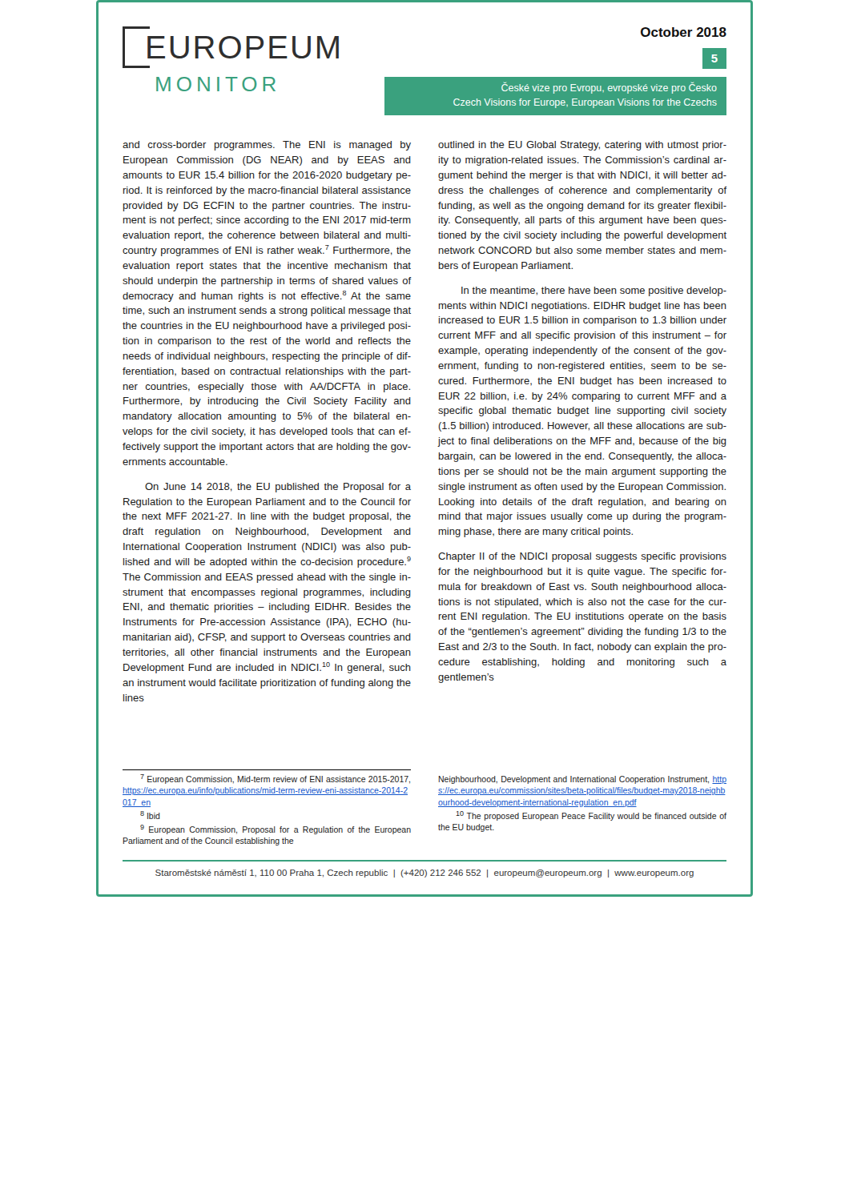EUROPEUM
MONITOR
October 2018
5
České vize pro Evropu, evropské vize pro Česko
Czech Visions for Europe, European Visions for the Czechs
and cross-border programmes. The ENI is managed by European Commission (DG NEAR) and by EEAS and amounts to EUR 15.4 billion for the 2016-2020 budgetary period. It is reinforced by the macro-financial bilateral assistance provided by DG ECFIN to the partner countries. The instrument is not perfect; since according to the ENI 2017 mid-term evaluation report, the coherence between bilateral and multi-country programmes of ENI is rather weak.7 Furthermore, the evaluation report states that the incentive mechanism that should underpin the partnership in terms of shared values of democracy and human rights is not effective.8 At the same time, such an instrument sends a strong political message that the countries in the EU neighbourhood have a privileged position in comparison to the rest of the world and reflects the needs of individual neighbours, respecting the principle of differentiation, based on contractual relationships with the partner countries, especially those with AA/DCFTA in place. Furthermore, by introducing the Civil Society Facility and mandatory allocation amounting to 5% of the bilateral envelops for the civil society, it has developed tools that can effectively support the important actors that are holding the governments accountable.
On June 14 2018, the EU published the Proposal for a Regulation to the European Parliament and to the Council for the next MFF 2021-27. In line with the budget proposal, the draft regulation on Neighbourhood, Development and International Cooperation Instrument (NDICI) was also published and will be adopted within the co-decision procedure.9 The Commission and EEAS pressed ahead with the single instrument that encompasses regional programmes, including ENI, and thematic priorities – including EIDHR. Besides the Instruments for Pre-accession Assistance (IPA), ECHO (humanitarian aid), CFSP, and support to Overseas countries and territories, all other financial instruments and the European Development Fund are included in NDICI.10 In general, such an instrument would facilitate prioritization of funding along the lines
outlined in the EU Global Strategy, catering with utmost priority to migration-related issues. The Commission’s cardinal argument behind the merger is that with NDICI, it will better address the challenges of coherence and complementarity of funding, as well as the ongoing demand for its greater flexibility. Consequently, all parts of this argument have been questioned by the civil society including the powerful development network CONCORD but also some member states and members of European Parliament.
In the meantime, there have been some positive developments within NDICI negotiations. EIDHR budget line has been increased to EUR 1.5 billion in comparison to 1.3 billion under current MFF and all specific provision of this instrument – for example, operating independently of the consent of the government, funding to non-registered entities, seem to be secured. Furthermore, the ENI budget has been increased to EUR 22 billion, i.e. by 24% comparing to current MFF and a specific global thematic budget line supporting civil society (1.5 billion) introduced. However, all these allocations are subject to final deliberations on the MFF and, because of the big bargain, can be lowered in the end. Consequently, the allocations per se should not be the main argument supporting the single instrument as often used by the European Commission. Looking into details of the draft regulation, and bearing on mind that major issues usually come up during the programming phase, there are many critical points.
Chapter II of the NDICI proposal suggests specific provisions for the neighbourhood but it is quite vague. The specific formula for breakdown of East vs. South neighbourhood allocations is not stipulated, which is also not the case for the current ENI regulation. The EU institutions operate on the basis of the “gentlemen’s agreement” dividing the funding 1/3 to the East and 2/3 to the South. In fact, nobody can explain the procedure establishing, holding and monitoring such a gentlemen’s
7 European Commission, Mid-term review of ENI assistance 2015-2017, https://ec.europa.eu/info/publications/mid-term-review-eni-assistance-2014-2017_en
8 Ibid
9 European Commission, Proposal for a Regulation of the European Parliament and of the Council establishing the
Neighbourhood, Development and International Cooperation Instrument, https://ec.europa.eu/commission/sites/beta-political/files/budget-may2018-neighbourhood-development-international-regulation_en.pdf
10 The proposed European Peace Facility would be financed outside of the EU budget.
Staroměstské náměstí 1, 110 00 Praha 1, Czech republic | (+420) 212 246 552 | europeum@europeum.org | www.europeum.org